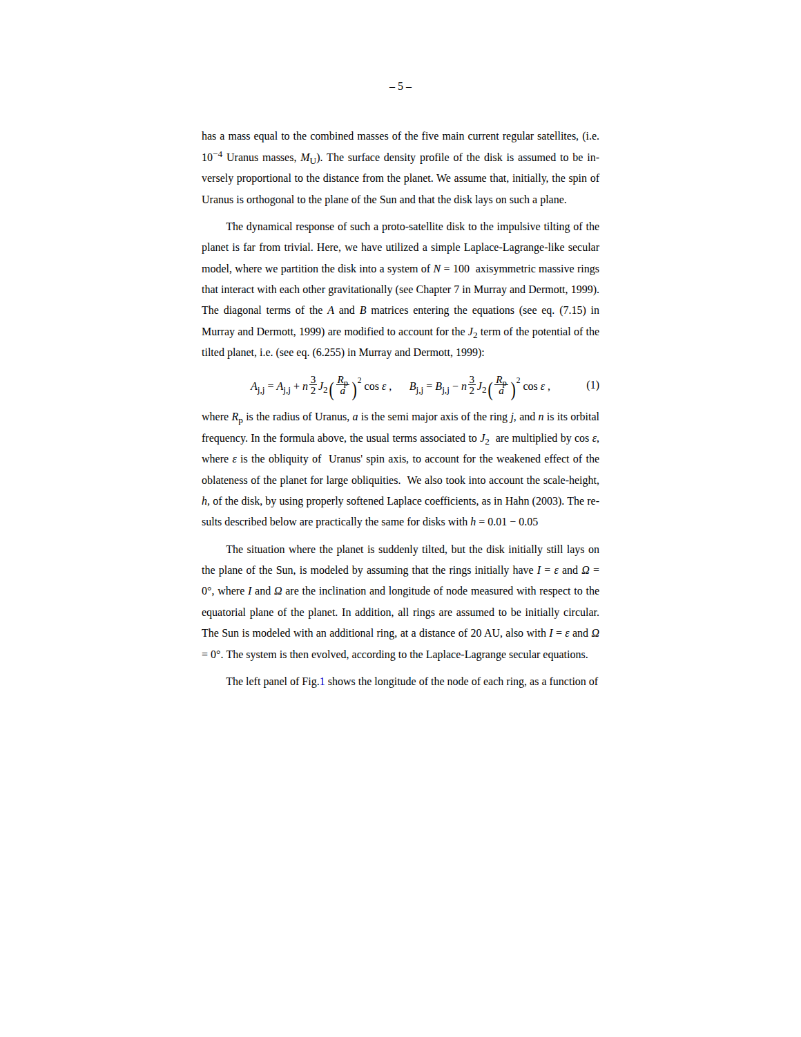– 5 –
has a mass equal to the combined masses of the five main current regular satellites, (i.e. 10−4 Uranus masses, MU). The surface density profile of the disk is assumed to be inversely proportional to the distance from the planet. We assume that, initially, the spin of Uranus is orthogonal to the plane of the Sun and that the disk lays on such a plane.
The dynamical response of such a proto-satellite disk to the impulsive tilting of the planet is far from trivial. Here, we have utilized a simple Laplace-Lagrange-like secular model, where we partition the disk into a system of N = 100 axisymmetric massive rings that interact with each other gravitationally (see Chapter 7 in Murray and Dermott, 1999). The diagonal terms of the A and B matrices entering the equations (see eq. (7.15) in Murray and Dermott, 1999) are modified to account for the J2 term of the potential of the tilted planet, i.e. (see eq. (6.255) in Murray and Dermott, 1999):
Aj,j = Aj,j + n 32 J2(Rp a) 2 cos ε , Bj,j = Bj,j − n 32 J2(Rp a) 2 cos ε , (1)
where Rp is the radius of Uranus, a is the semi major axis of the ring j, and n is its orbital frequency. In the formula above, the usual terms associated to J2 are multiplied by cos ε, where ε is the obliquity of Uranus' spin axis, to account for the weakened effect of the oblateness of the planet for large obliquities. We also took into account the scale-height, h, of the disk, by using properly softened Laplace coefficients, as in Hahn (2003). The results described below are practically the same for disks with h = 0.01 − 0.05
The situation where the planet is suddenly tilted, but the disk initially still lays on the plane of the Sun, is modeled by assuming that the rings initially have I = ε and Ω = 0°, where I and Ω are the inclination and longitude of node measured with respect to the equatorial plane of the planet. In addition, all rings are assumed to be initially circular. The Sun is modeled with an additional ring, at a distance of 20 AU, also with I = ε and Ω = 0°. The system is then evolved, according to the Laplace-Lagrange secular equations.
The left panel of Fig.1 shows the longitude of the node of each ring, as a function of